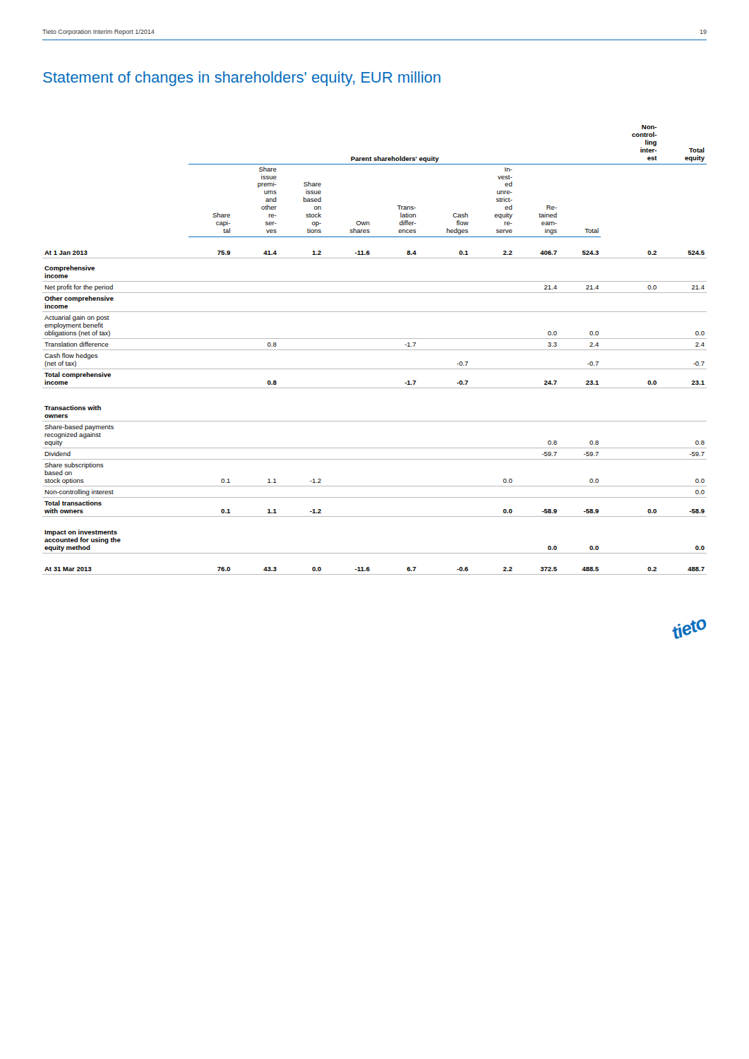Tieto Corporation Interim Report 1/2014
19
Statement of changes in shareholders' equity, EUR million
| | Parent shareholders' equity | Non- control- ling inter- est | Total equity |
| --- | --- | --- | --- |
| | Share capi- tal | Share issue premi- ums and other re- ser- ves | Share issue based on stock op- tions | Own shares | Trans- lation differ- ences | Cash flow hedges | In- vest- ed unre- strict- ed equity re- serve | Re- tained earn- ings | Total | | |
| At 1 Jan 2013 | 75.9 | 41.4 | 1.2 | -11.6 | 8.4 | 0.1 | 2.2 | 406.7 | 524.3 | 0.2 | 524.5 |
| Comprehensive income | |
| Net profit for the period | | | | | | | | 21.4 | 21.4 | 0.0 | 21.4 |
| Other comprehensive income | |
| Actuarial gain on post employment benefit obligations (net of tax) | | | | | | | | 0.0 | 0.0 | | 0.0 |
| Translation difference | | 0.8 | | | -1.7 | | | 3.3 | 2.4 | | 2.4 |
| Cash flow hedges (net of tax) | | | | | | -0.7 | | | -0.7 | | -0.7 |
| Total comprehensive income | | 0.8 | | | -1.7 | -0.7 | | 24.7 | 23.1 | 0.0 | 23.1 |
| Transactions with owners | |
| Share-based payments recognized against equity | | | | | | | | 0.8 | 0.8 | | 0.8 |
| Dividend | | | | | | | | -59.7 | -59.7 | | -59.7 |
| Share subscriptions based on stock options | 0.1 | 1.1 | -1.2 | | | | 0.0 | | 0.0 | | 0.0 |
| Non-controlling interest | | | | | | | | | | | 0.0 |
| Total transactions with owners | 0.1 | 1.1 | -1.2 | | | | 0.0 | -58.9 | -58.9 | 0.0 | -58.9 |
| Impact on investments accounted for using the equity method | | | | | | | | 0.0 | 0.0 | | 0.0 |
| At 31 Mar 2013 | 76.0 | 43.3 | 0.0 | -11.6 | 6.7 | -0.6 | 2.2 | 372.5 | 488.5 | 0.2 | 488.7 |
tieto